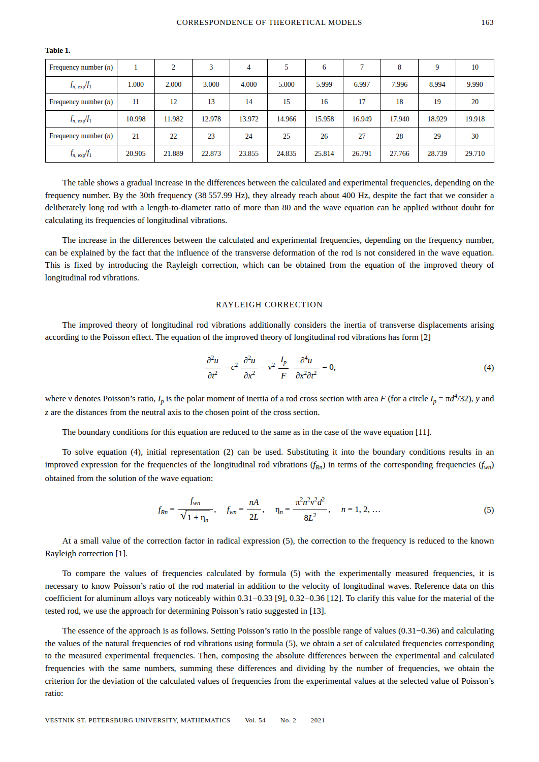Correspondence of theoretical models 163
Table 1.
| Frequency number ( n ) | 1 | 2 | 3 | 4 | 5 | 6 | 7 | 8 | 9 | 10 |
| f n , exp / f 1 | 1.000 | 2.000 | 3.000 | 4.000 | 5.000 | 5.999 | 6.997 | 7.996 | 8.994 | 9.990 |
| Frequency number ( n ) | 11 | 12 | 13 | 14 | 15 | 16 | 17 | 18 | 19 | 20 |
| f n , exp / f 1 | 10.998 | 11.982 | 12.978 | 13.972 | 14.966 | 15.958 | 16.949 | 17.940 | 18.929 | 19.918 |
| Frequency number ( n ) | 21 | 22 | 23 | 24 | 25 | 26 | 27 | 28 | 29 | 30 |
| f n , exp / f 1 | 20.905 | 21.889 | 22.873 | 23.855 | 24.835 | 25.814 | 26.791 | 27.766 | 28.739 | 29.710 |
The table shows a gradual increase in the differences between the calculated and experimental frequencies, depending on the frequency number. By the 30th frequency (38 557.99 Hz), they already reach about 400 Hz, despite the fact that we consider a deliberately long rod with a length-to-diameter ratio of more than 80 and the wave equation can be applied without doubt for calculating its frequencies of longitudinal vibrations.
The increase in the differences between the calculated and experimental frequencies, depending on the frequency number, can be explained by the fact that the influence of the transverse deformation of the rod is not considered in the wave equation. This is fixed by introducing the Rayleigh correction, which can be obtained from the equation of the improved theory of longitudinal rod vibrations.
Rayleigh Correction
The improved theory of longitudinal rod vibrations additionally considers the inertia of transverse displacements arising according to the Poisson effect. The equation of the improved theory of longitudinal rod vibrations has form [2]
∂2u∂t2 − c2 ∂2u∂x2 − ν2 Ip F ∂4u∂x2∂t2 = 0, (4)
where ν denotes Poisson’s ratio, Ip is the polar moment of inertia of a rod cross section with area F (for a circle Ip = πd4/32), y and z are the distances from the neutral axis to the chosen point of the cross section.
The boundary conditions for this equation are reduced to the same as in the case of the wave equation [11].
To solve equation (4), initial representation (2) can be used. Substituting it into the boundary conditions results in an improved expression for the frequencies of the longitudinal rod vibrations (fRn) in terms of the corresponding frequencies (fwn) obtained from the solution of the wave equation:
fRn = fwn 1 + ηn , fwn = nA 2L, ηn = π2n2ν2d2 8L2 , n = 1, 2, … (5)
At a small value of the correction factor in radical expression (5), the correction to the frequency is reduced to the known Rayleigh correction [1].
To compare the values of frequencies calculated by formula (5) with the experimentally measured frequencies, it is necessary to know Poisson’s ratio of the rod material in addition to the velocity of longitudinal waves. Reference data on this coefficient for aluminum alloys vary noticeably within 0.31−0.33 [9], 0.32−0.36 [12]. To clarify this value for the material of the tested rod, we use the approach for determining Poisson’s ratio suggested in [13].
The essence of the approach is as follows. Setting Poisson’s ratio in the possible range of values (0.31−0.36) and calculating the values of the natural frequencies of rod vibrations using formula (5), we obtain a set of calculated frequencies corresponding to the measured experimental frequencies. Then, composing the absolute differences between the experimental and calculated frequencies with the same numbers, summing these differences and dividing by the number of frequencies, we obtain the criterion for the deviation of the calculated values of frequencies from the experimental values at the selected value of Poisson’s ratio:
VESTNIK ST. PETERSBURG UNIVERSITY, MATHEMATICSVol. 54 No. 22021